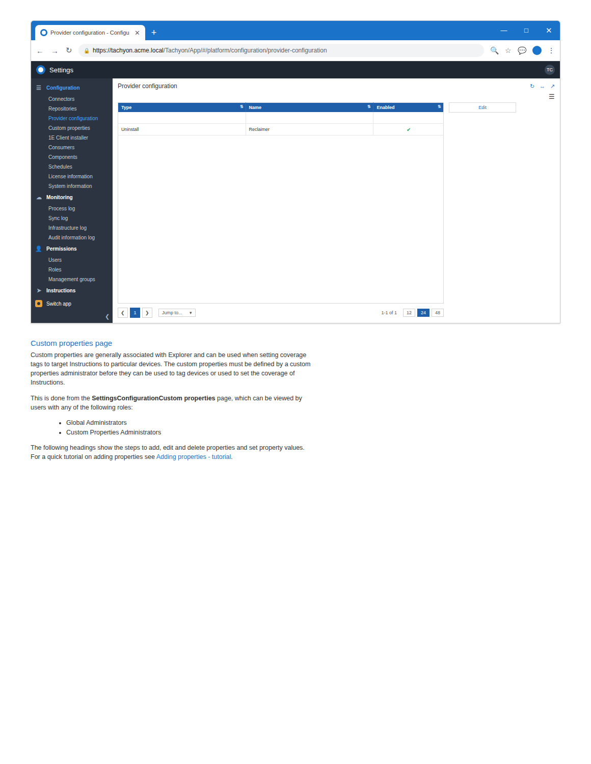Provider configuration - Configu ✕
+
— □ ✕
← → ↻
🔒 https://tachyon.acme.local/Tachyon/App/#/platform/configuration/provider-configuration
🔍 ☆ 💬 👤 ⋮
Settings
TC
☰Configuration
Connectors
Repositories
Provider configuration
Custom properties
1E Client installer
Consumers
Components
Schedules
License information
System information
☁Monitoring
Process log
Sync log
Infrastructure log
Audit information log
👤Permissions
Users
Roles
Management groups
➤Instructions
Switch app
❮
Provider configuration
↻ ↔ ↗
☰
| Type ⇅ | Name ⇅ | Enabled ⇅ |
| --- | --- | --- |
| Uninstall | Reclaimer | ✔ |
❮
1
❯
Jump to...▾
1-1 of 1
12
24
48
Edit
Custom properties page
Custom properties are generally associated with Explorer and can be used when setting coverage tags to target Instructions to particular devices. The custom properties must be defined by a custom properties administrator before they can be used to tag devices or used to set the coverage of Instructions.
This is done from the SettingsConfigurationCustom properties page, which can be viewed by users with any of the following roles:
Global Administrators
Custom Properties Administrators
The following headings show the steps to add, edit and delete properties and set property values. For a quick tutorial on adding properties see Adding properties - tutorial.